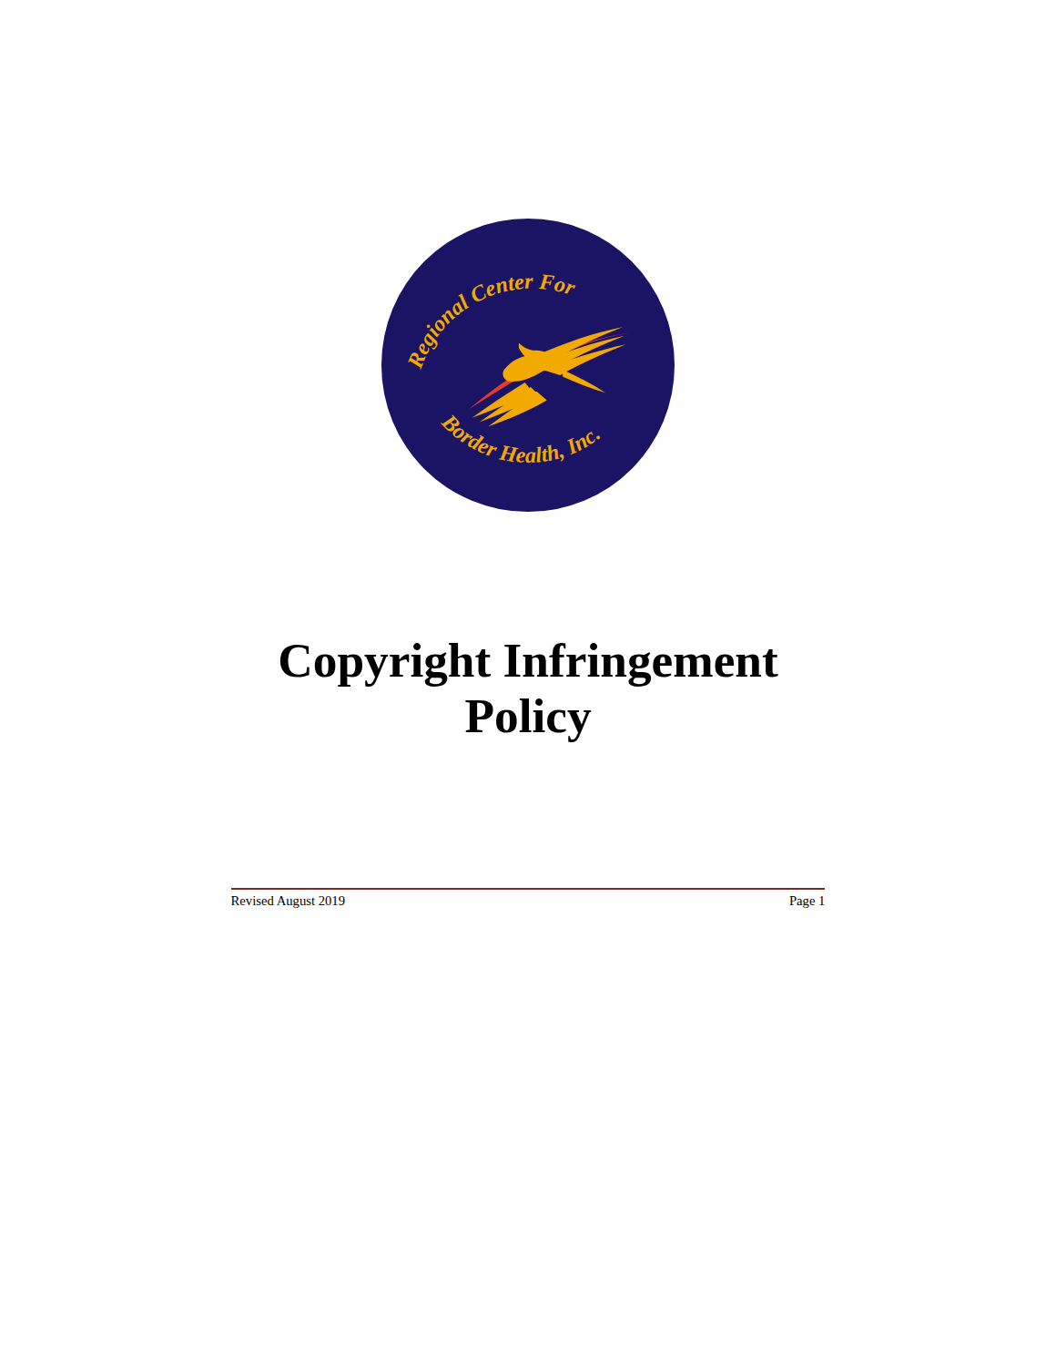Regional Center For Border Health, Inc.
Copyright Infringement
Policy
Revised August 2019 Page 1